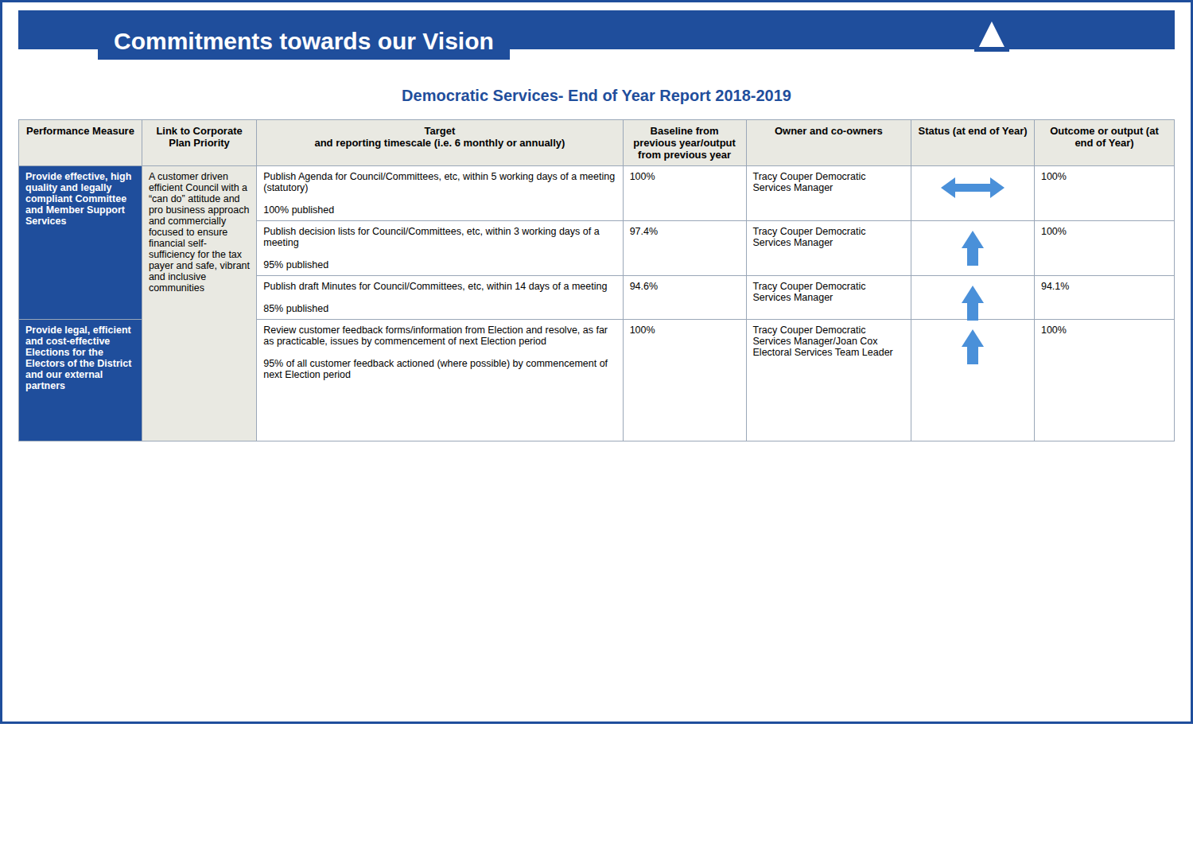Commitments towards our Vision
East Cambridgeshire
District Council
Democratic Services- End of Year Report 2018-2019
| Performance Measure | Link to Corporate Plan Priority | Target and reporting timescale (i.e. 6 monthly or annually) | Baseline from previous year/output from previous year | Owner and co-owners | Status (at end of Year) | Outcome or output (at end of Year) |
| --- | --- | --- | --- | --- | --- | --- |
| Provide effective, high quality and legally compliant Committee and Member Support Services | A customer driven efficient Council with a “can do” attitude and pro business approach and commercially focused to ensure financial self-sufficiency for the tax payer and safe, vibrant and inclusive communities | Publish Agenda for Council/Committees, etc, within 5 working days of a meeting (statutory) 100% published | 100% | Tracy Couper Democratic Services Manager | | 100% |
| Publish decision lists for Council/Committees, etc, within 3 working days of a meeting 95% published | 97.4% | Tracy Couper Democratic Services Manager | | 100% |
| Publish draft Minutes for Council/Committees, etc, within 14 days of a meeting 85% published | 94.6% | Tracy Couper Democratic Services Manager | | 94.1% |
| Provide legal, efficient and cost-effective Elections for the Electors of the District and our external partners | Review customer feedback forms/information from Election and resolve, as far as practicable, issues by commencement of next Election period 95% of all customer feedback actioned (where possible) by commencement of next Election period | 100% | Tracy Couper Democratic Services Manager/Joan Cox Electoral Services Team Leader | | 100% |